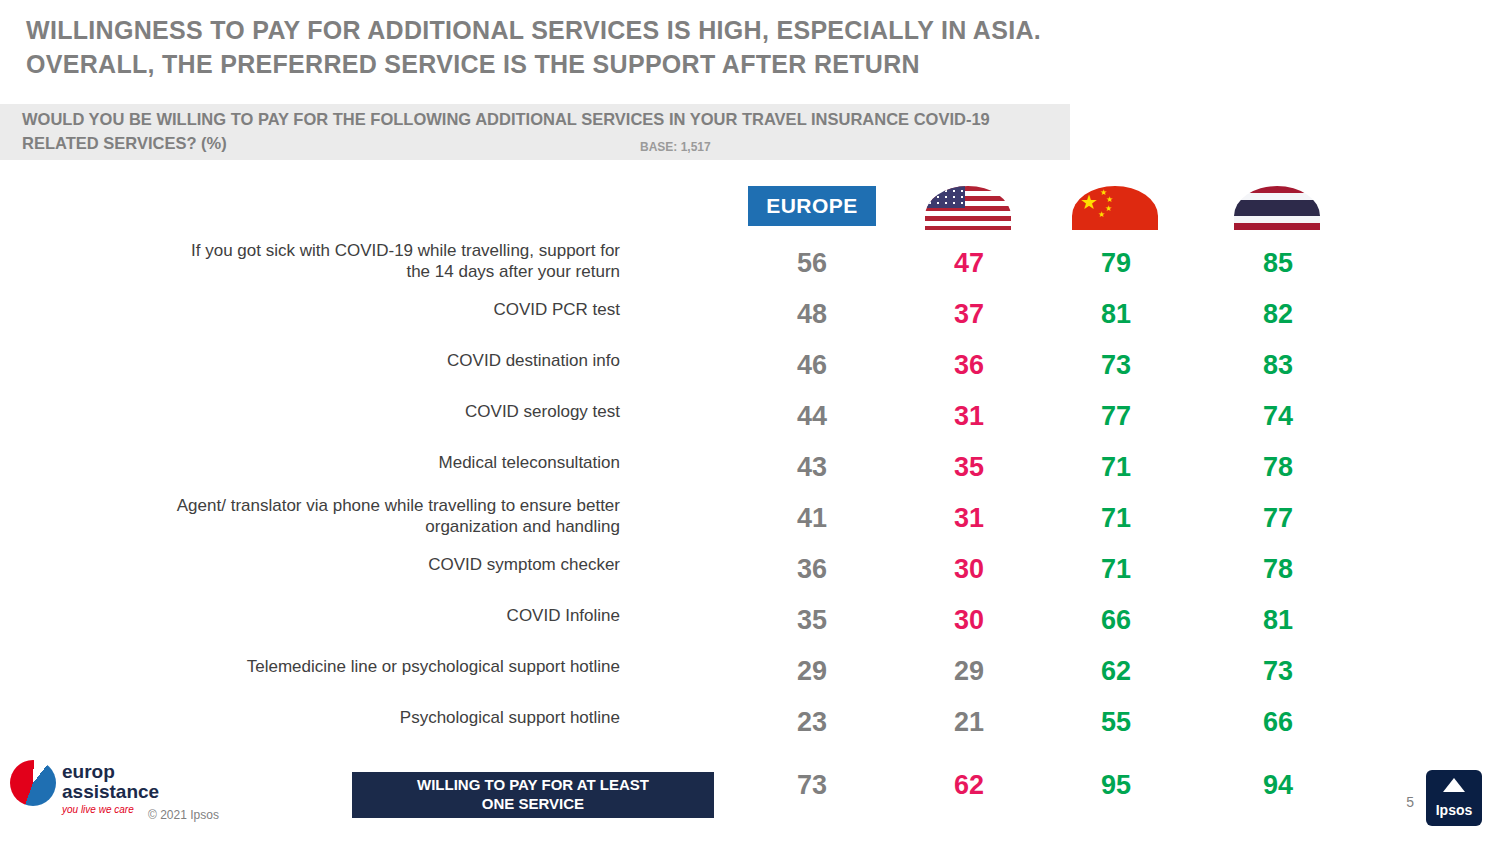Willingness to pay for additional services is high, especially in Asia.
Overall, the preferred service is the support after return
Would you be willing to pay for the following additional services in your travel insurance COVID-19 related services? (%)
Base: 1,517
EUROPE
★ ★ ★ ★ ★
If you got sick with COVID-19 while travelling, support for
the 14 days after your return
56
47
79
85
COVID PCR test
48
37
81
82
COVID destination info
46
36
73
83
COVID serology test
44
31
77
74
Medical teleconsultation
43
35
71
78
Agent/ translator via phone while travelling to ensure better
organization and handling
41
31
71
77
COVID symptom checker
36
30
71
78
COVID Infoline
35
30
66
81
Telemedicine line or psychological support hotline
29
29
62
73
Psychological support hotline
23
21
55
66
73
62
95
94
Willing to pay for at least
one service
europ
assistance
you live we care
© 2021 Ipsos
5